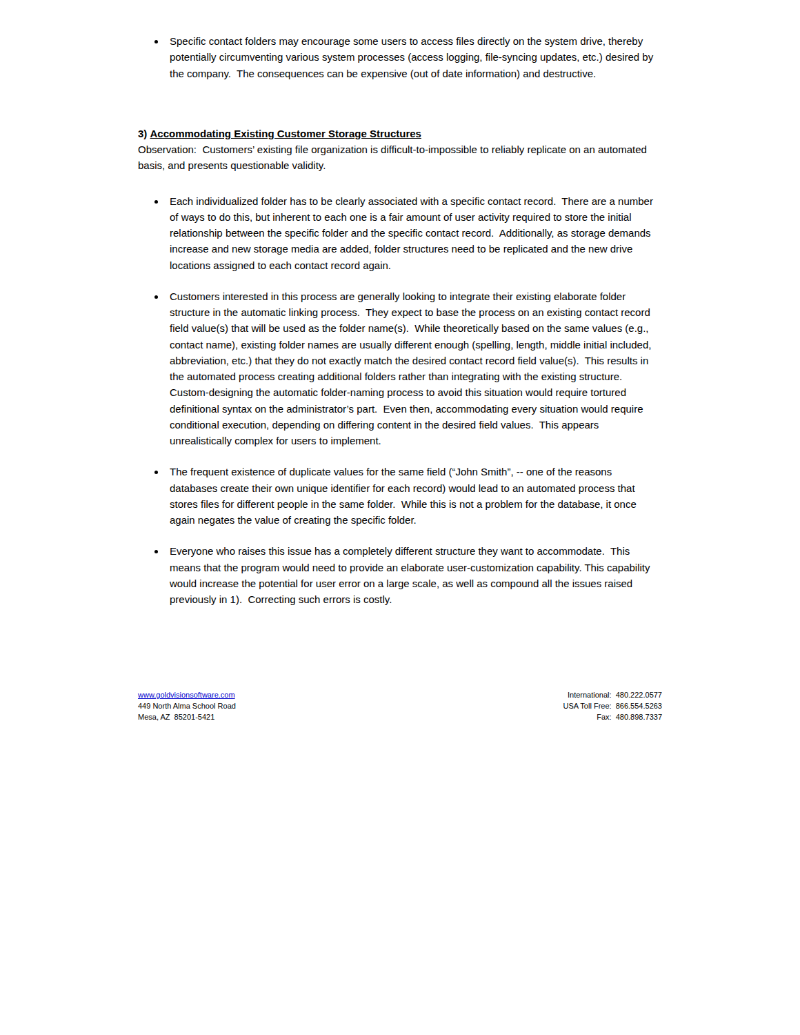Specific contact folders may encourage some users to access files directly on the system drive, thereby potentially circumventing various system processes (access logging, file-syncing updates, etc.) desired by the company. The consequences can be expensive (out of date information) and destructive.
3) Accommodating Existing Customer Storage Structures
Observation: Customers’ existing file organization is difficult-to-impossible to reliably replicate on an automated basis, and presents questionable validity.
Each individualized folder has to be clearly associated with a specific contact record. There are a number of ways to do this, but inherent to each one is a fair amount of user activity required to store the initial relationship between the specific folder and the specific contact record. Additionally, as storage demands increase and new storage media are added, folder structures need to be replicated and the new drive locations assigned to each contact record again.
Customers interested in this process are generally looking to integrate their existing elaborate folder structure in the automatic linking process. They expect to base the process on an existing contact record field value(s) that will be used as the folder name(s). While theoretically based on the same values (e.g., contact name), existing folder names are usually different enough (spelling, length, middle initial included, abbreviation, etc.) that they do not exactly match the desired contact record field value(s). This results in the automated process creating additional folders rather than integrating with the existing structure. Custom-designing the automatic folder-naming process to avoid this situation would require tortured definitional syntax on the administrator’s part. Even then, accommodating every situation would require conditional execution, depending on differing content in the desired field values. This appears unrealistically complex for users to implement.
The frequent existence of duplicate values for the same field (“John Smith”, -- one of the reasons databases create their own unique identifier for each record) would lead to an automated process that stores files for different people in the same folder. While this is not a problem for the database, it once again negates the value of creating the specific folder.
Everyone who raises this issue has a completely different structure they want to accommodate. This means that the program would need to provide an elaborate user-customization capability. This capability would increase the potential for user error on a large scale, as well as compound all the issues raised previously in 1). Correcting such errors is costly.
www.goldvisionsoftware.com
449 North Alma School Road
Mesa, AZ 85201-5421
International: 480.222.0577
USA Toll Free: 866.554.5263
Fax: 480.898.7337